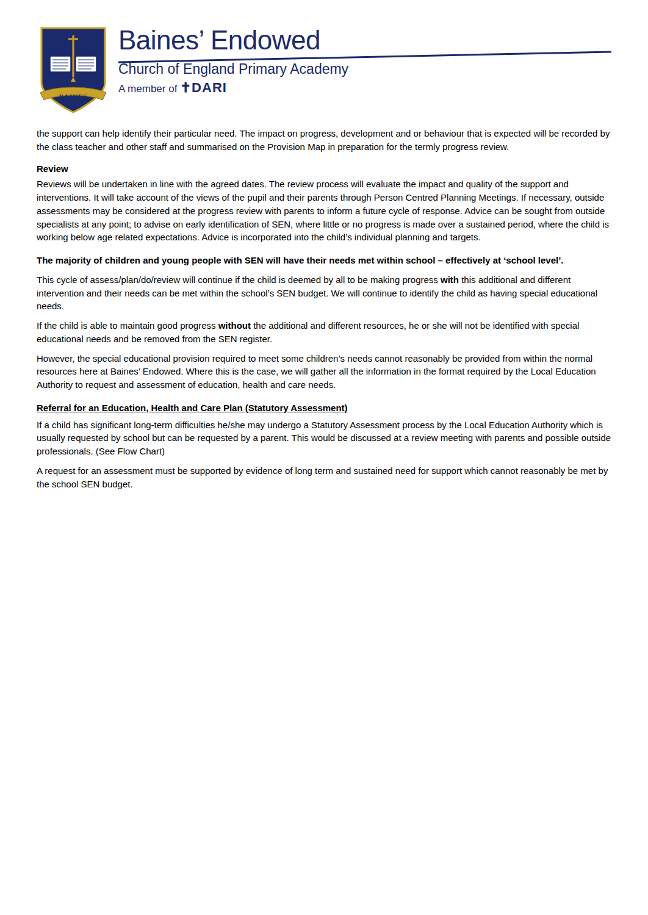BAINES
Baines’ Endowed
Church of England Primary Academy
A member of ✝DARI
the support can help identify their particular need. The impact on progress, development and or behaviour that is expected will be recorded by the class teacher and other staff and summarised on the Provision Map in preparation for the termly progress review.
Review
Reviews will be undertaken in line with the agreed dates. The review process will evaluate the impact and quality of the support and interventions. It will take account of the views of the pupil and their parents through Person Centred Planning Meetings. If necessary, outside assessments may be considered at the progress review with parents to inform a future cycle of response. Advice can be sought from outside specialists at any point; to advise on early identification of SEN, where little or no progress is made over a sustained period, where the child is working below age related expectations. Advice is incorporated into the child’s individual planning and targets.
The majority of children and young people with SEN will have their needs met within school – effectively at ‘school level’.
This cycle of assess/plan/do/review will continue if the child is deemed by all to be making progress with this additional and different intervention and their needs can be met within the school’s SEN budget. We will continue to identify the child as having special educational needs.
If the child is able to maintain good progress without the additional and different resources, he or she will not be identified with special educational needs and be removed from the SEN register.
However, the special educational provision required to meet some children’s needs cannot reasonably be provided from within the normal resources here at Baines’ Endowed. Where this is the case, we will gather all the information in the format required by the Local Education Authority to request and assessment of education, health and care needs.
Referral for an Education, Health and Care Plan (Statutory Assessment)
If a child has significant long-term difficulties he/she may undergo a Statutory Assessment process by the Local Education Authority which is usually requested by school but can be requested by a parent. This would be discussed at a review meeting with parents and possible outside professionals. (See Flow Chart)
A request for an assessment must be supported by evidence of long term and sustained need for support which cannot reasonably be met by the school SEN budget.